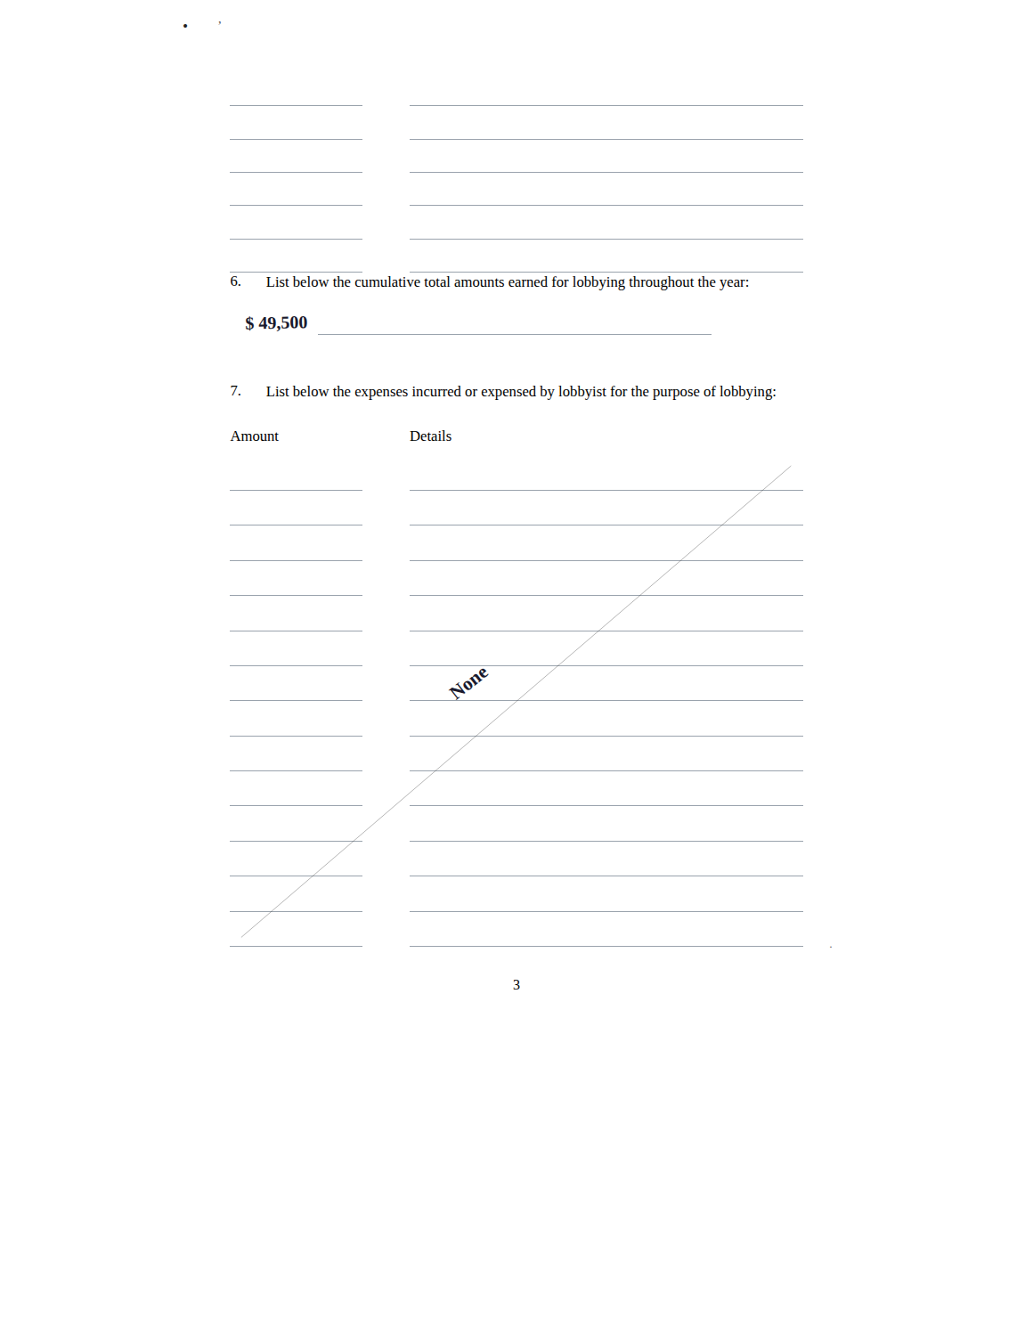•’
6.
List below the cumulative total amounts earned for lobbying throughout the year:
$ 49,500
7.
List below the expenses incurred or expensed by lobbyist for the purpose of lobbying:
Amount
Details
None
3
·